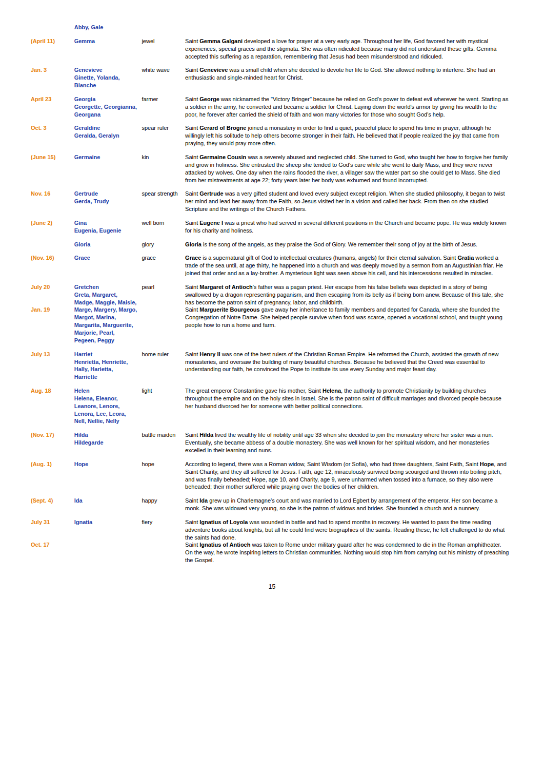| | Abby, Gale | | |
| (April 11) | Gemma | jewel | Saint Gemma Galgani developed a love for prayer at a very early age. Throughout her life, God favored her with mystical experiences, special graces and the stigmata. She was often ridiculed because many did not understand these gifts. Gemma accepted this suffering as a reparation, remembering that Jesus had been misunderstood and ridiculed. |
| Jan. 3 | Genevieve Ginette, Yolanda, Blanche | white wave | Saint Genevieve was a small child when she decided to devote her life to God. She allowed nothing to interfere. She had an enthusiastic and single-minded heart for Christ. |
| April 23 | Georgia Georgette, Georgianna, Georgana | farmer | Saint George was nicknamed the "Victory Bringer" because he relied on God's power to defeat evil wherever he went. Starting as a soldier in the army, he converted and became a soldier for Christ. Laying down the world's armor by giving his wealth to the poor, he forever after carried the shield of faith and won many victories for those who sought God's help. |
| Oct. 3 | Geraldine Geralda, Geralyn | spear ruler | Saint Gerard of Brogne joined a monastery in order to find a quiet, peaceful place to spend his time in prayer, although he willingly left his solitude to help others become stronger in their faith. He believed that if people realized the joy that came from praying, they would pray more often. |
| (June 15) | Germaine | kin | Saint Germaine Cousin was a severely abused and neglected child. She turned to God, who taught her how to forgive her family and grow in holiness. She entrusted the sheep she tended to God's care while she went to daily Mass, and they were never attacked by wolves. One day when the rains flooded the river, a villager saw the water part so she could get to Mass. She died from her mistreatments at age 22; forty years later her body was exhumed and found incorrupted. |
| Nov. 16 | Gertrude Gerda, Trudy | spear strength | Saint Gertrude was a very gifted student and loved every subject except religion. When she studied philosophy, it began to twist her mind and lead her away from the Faith, so Jesus visited her in a vision and called her back. From then on she studied Scripture and the writings of the Church Fathers. |
| (June 2) | Gina Eugenia, Eugenie | well born | Saint Eugene I was a priest who had served in several different positions in the Church and became pope. He was widely known for his charity and holiness. |
| | Gloria | glory | Gloria is the song of the angels, as they praise the God of Glory. We remember their song of joy at the birth of Jesus. |
| (Nov. 16) | Grace | grace | Grace is a supernatural gift of God to intellectual creatures (humans, angels) for their eternal salvation. Saint Gratia worked a trade of the sea until, at age thirty, he happened into a church and was deeply moved by a sermon from an Augustinian friar. He joined that order and as a lay-brother. A mysterious light was seen above his cell, and his intercessions resulted in miracles. |
| July 20 Jan. 19 | Gretchen Greta, Margaret, Madge, Maggie, Maisie, Marge, Margery, Margo, Margot, Marina, Margarita, Marguerite, Marjorie, Pearl, Pegeen, Peggy | pearl | Saint Margaret of Antioch 's father was a pagan priest. Her escape from his false beliefs was depicted in a story of being swallowed by a dragon representing paganism, and then escaping from its belly as if being born anew. Because of this tale, she has become the patron saint of pregnancy, labor, and childbirth. Saint Marguerite Bourgeous gave away her inheritance to family members and departed for Canada, where she founded the Congregation of Notre Dame. She helped people survive when food was scarce, opened a vocational school, and taught young people how to run a home and farm. |
| July 13 | Harriet Henrietta, Henriette, Hally, Harietta, Harriette | home ruler | Saint Henry II was one of the best rulers of the Christian Roman Empire. He reformed the Church, assisted the growth of new monasteries, and oversaw the building of many beautiful churches. Because he believed that the Creed was essential to understanding our faith, he convinced the Pope to institute its use every Sunday and major feast day. |
| Aug. 18 | Helen Helena, Eleanor, Leanore, Lenore, Lenora, Lee, Leora, Nell, Nellie, Nelly | light | The great emperor Constantine gave his mother, Saint Helena , the authority to promote Christianity by building churches throughout the empire and on the holy sites in Israel. She is the patron saint of difficult marriages and divorced people because her husband divorced her for someone with better political connections. |
| (Nov. 17) | Hilda Hildegarde | battle maiden | Saint Hilda lived the wealthy life of nobility until age 33 when she decided to join the monastery where her sister was a nun. Eventually, she became abbess of a double monastery. She was well known for her spiritual wisdom, and her monasteries excelled in their learning and nuns. |
| (Aug. 1) | Hope | hope | According to legend, there was a Roman widow, Saint Wisdom (or Sofia), who had three daughters, Saint Faith, Saint Hope , and Saint Charity, and they all suffered for Jesus. Faith, age 12, miraculously survived being scourged and thrown into boiling pitch, and was finally beheaded; Hope, age 10, and Charity, age 9, were unharmed when tossed into a furnace, so they also were beheaded; their mother suffered while praying over the bodies of her children. |
| (Sept. 4) | Ida | happy | Saint Ida grew up in Charlemagne's court and was married to Lord Egbert by arrangement of the emperor. Her son became a monk. She was widowed very young, so she is the patron of widows and brides. She founded a church and a nunnery. |
| July 31 Oct. 17 | Ignatia | fiery | Saint Ignatius of Loyola was wounded in battle and had to spend months in recovery. He wanted to pass the time reading adventure books about knights, but all he could find were biographies of the saints. Reading these, he felt challenged to do what the saints had done. Saint Ignatius of Antioch was taken to Rome under military guard after he was condemned to die in the Roman amphitheater. On the way, he wrote inspiring letters to Christian communities. Nothing would stop him from carrying out his ministry of preaching the Gospel. |
15